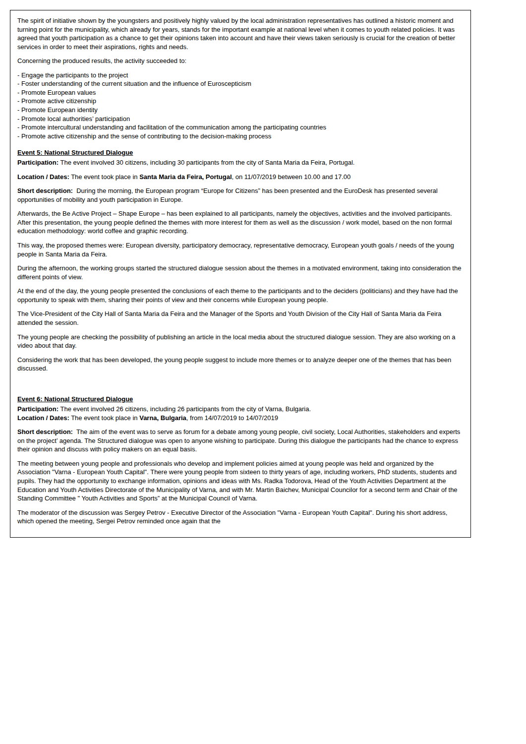The spirit of initiative shown by the youngsters and positively highly valued by the local administration representatives has outlined a historic moment and turning point for the municipality, which already for years, stands for the important example at national level when it comes to youth related policies. It was agreed that youth participation as a chance to get their opinions taken into account and have their views taken seriously is crucial for the creation of better services in order to meet their aspirations, rights and needs.
Concerning the produced results, the activity succeeded to:
- Engage the participants to the project
- Foster understanding of the current situation and the influence of Euroscepticism
- Promote European values
- Promote active citizenship
- Promote European identity
- Promote local authorities’ participation
- Promote intercultural understanding and facilitation of the communication among the participating countries
- Promote active citizenship and the sense of contributing to the decision-making process
Event 5: National Structured Dialogue
Participation: The event involved 30 citizens, including 30 participants from the city of Santa Maria da Feira, Portugal.
Location / Dates: The event took place in Santa Maria da Feira, Portugal, on 11/07/2019 between 10.00 and 17.00
Short description: During the morning, the European program “Europe for Citizens” has been presented and the EuroDesk has presented several opportunities of mobility and youth participation in Europe.
Afterwards, the Be Active Project – Shape Europe – has been explained to all participants, namely the objectives, activities and the involved participants. After this presentation, the young people defined the themes with more interest for them as well as the discussion / work model, based on the non formal education methodology: world coffee and graphic recording.
This way, the proposed themes were: European diversity, participatory democracy, representative democracy, European youth goals / needs of the young people in Santa Maria da Feira.
During the afternoon, the working groups started the structured dialogue session about the themes in a motivated environment, taking into consideration the different points of view.
At the end of the day, the young people presented the conclusions of each theme to the participants and to the deciders (politicians) and they have had the opportunity to speak with them, sharing their points of view and their concerns while European young people.
The Vice-President of the City Hall of Santa Maria da Feira and the Manager of the Sports and Youth Division of the City Hall of Santa Maria da Feira attended the session.
The young people are checking the possibility of publishing an article in the local media about the structured dialogue session. They are also working on a video about that day.
Considering the work that has been developed, the young people suggest to include more themes or to analyze deeper one of the themes that has been discussed.
Event 6: National Structured Dialogue
Participation: The event involved 26 citizens, including 26 participants from the city of Varna, Bulgaria.
Location / Dates: The event took place in Varna, Bulgaria, from 14/07/2019 to 14/07/2019
Short description: The aim of the event was to serve as forum for a debate among young people, civil society, Local Authorities, stakeholders and experts on the project’ agenda. The Structured dialogue was open to anyone wishing to participate. During this dialogue the participants had the chance to express their opinion and discuss with policy makers on an equal basis.
The meeting between young people and professionals who develop and implement policies aimed at young people was held and organized by the Association "Varna - European Youth Capital". There were young people from sixteen to thirty years of age, including workers, PhD students, students and pupils. They had the opportunity to exchange information, opinions and ideas with Ms. Radka Todorova, Head of the Youth Activities Department at the Education and Youth Activities Directorate of the Municipality of Varna, and with Mr. Martin Baichev, Municipal Councilor for a second term and Chair of the Standing Committee " Youth Activities and Sports” at the Municipal Council of Varna.
The moderator of the discussion was Sergey Petrov - Executive Director of the Association "Varna - European Youth Capital". During his short address, which opened the meeting, Sergei Petrov reminded once again that the